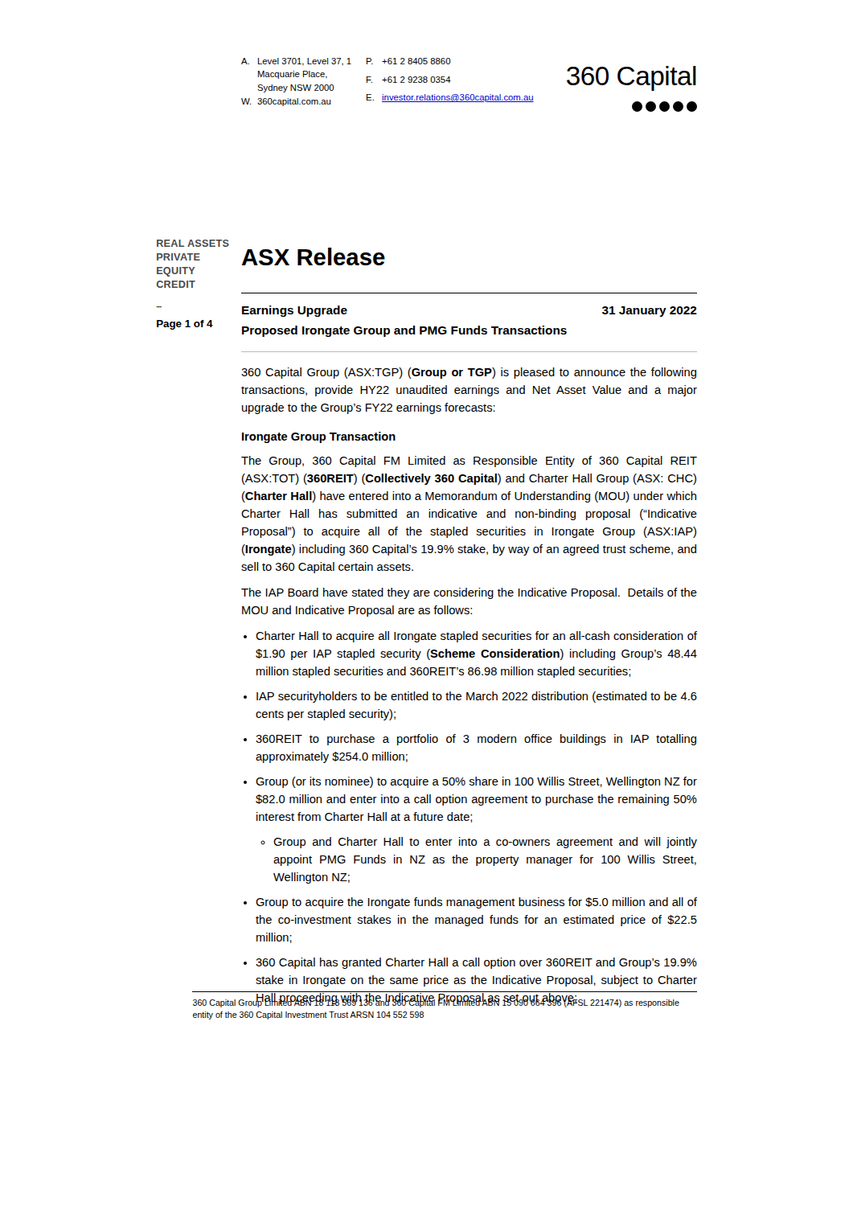A.
Level 3701, Level 37, 1
Macquarie Place,
Sydney NSW 2000
W.
360capital.com.au
P.
+61 2 8405 8860
F.
+61 2 9238 0354
E.
investor.relations@360capital.com.au
360 Capital
ASX Release
REAL ASSETS
PRIVATE EQUITY
CREDIT –
Page 1 of 4
Earnings Upgrade
31 January 2022
Proposed Irongate Group and PMG Funds Transactions
360 Capital Group (ASX:TGP) (Group or TGP) is pleased to announce the following transactions, provide HY22 unaudited earnings and Net Asset Value and a major upgrade to the Group’s FY22 earnings forecasts:
Irongate Group Transaction
The Group, 360 Capital FM Limited as Responsible Entity of 360 Capital REIT (ASX:TOT) (360REIT) (Collectively 360 Capital) and Charter Hall Group (ASX: CHC) (Charter Hall) have entered into a Memorandum of Understanding (MOU) under which Charter Hall has submitted an indicative and non-binding proposal (“Indicative Proposal”) to acquire all of the stapled securities in Irongate Group (ASX:IAP) (Irongate) including 360 Capital’s 19.9% stake, by way of an agreed trust scheme, and sell to 360 Capital certain assets.
The IAP Board have stated they are considering the Indicative Proposal. Details of the MOU and Indicative Proposal are as follows:
Charter Hall to acquire all Irongate stapled securities for an all-cash consideration of $1.90 per IAP stapled security (Scheme Consideration) including Group’s 48.44 million stapled securities and 360REIT’s 86.98 million stapled securities;
IAP securityholders to be entitled to the March 2022 distribution (estimated to be 4.6 cents per stapled security);
360REIT to purchase a portfolio of 3 modern office buildings in IAP totalling approximately $254.0 million;
Group (or its nominee) to acquire a 50% share in 100 Willis Street, Wellington NZ for $82.0 million and enter into a call option agreement to purchase the remaining 50% interest from Charter Hall at a future date;
Group and Charter Hall to enter into a co-owners agreement and will jointly appoint PMG Funds in NZ as the property manager for 100 Willis Street, Wellington NZ;
Group to acquire the Irongate funds management business for $5.0 million and all of the co-investment stakes in the managed funds for an estimated price of $22.5 million;
360 Capital has granted Charter Hall a call option over 360REIT and Group’s 19.9% stake in Irongate on the same price as the Indicative Proposal, subject to Charter Hall proceeding with the Indicative Proposal as set out above;
360 Capital Group Limited ABN 18 113 569 136 and 360 Capital FM Limited ABN 15 090 664 396 (AFSL 221474) as responsible entity of the 360 Capital Investment Trust ARSN 104 552 598